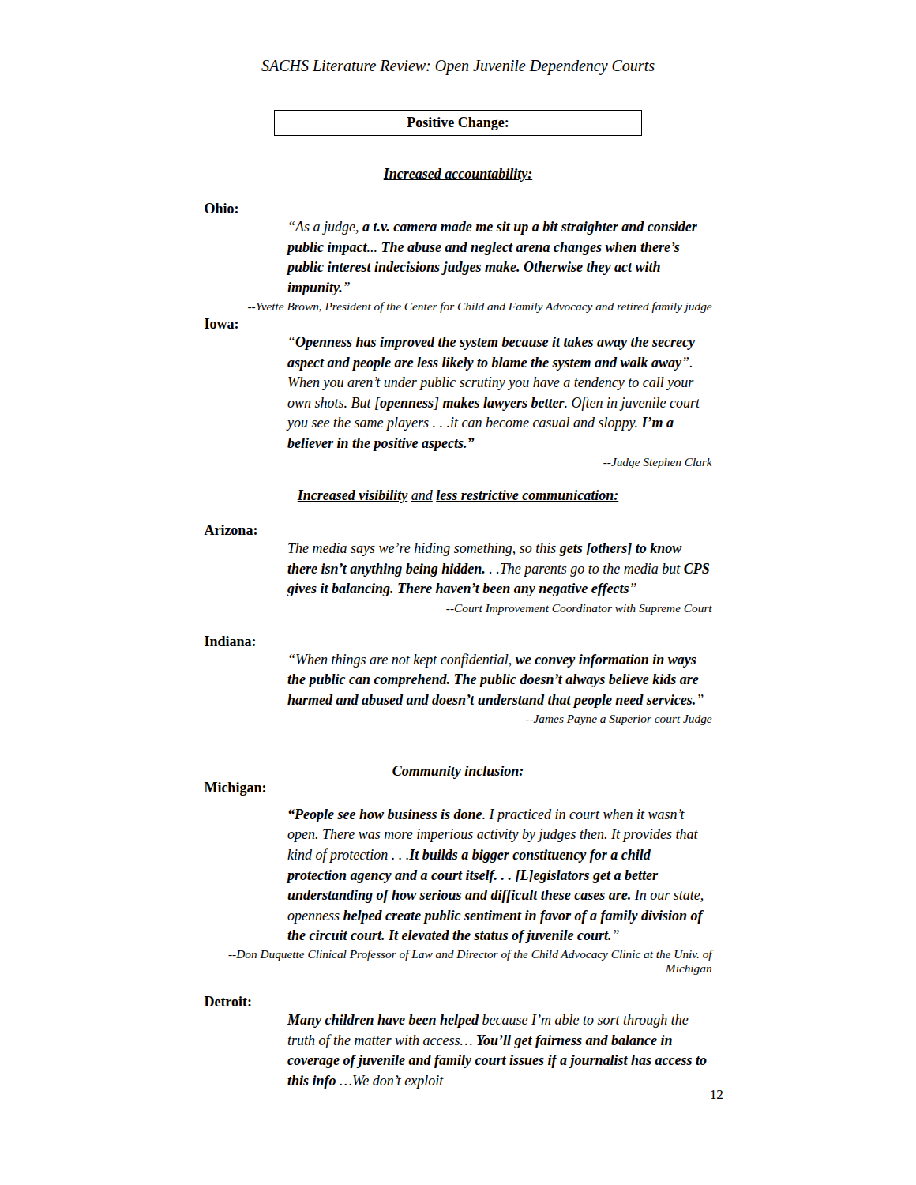SACHS Literature Review: Open Juvenile Dependency Courts
Positive Change:
Increased accountability:
Ohio:
“As a judge, a t.v. camera made me sit up a bit straighter and consider public impact... The abuse and neglect arena changes when there’s public interest indecisions judges make. Otherwise they act with impunity.”
--Yvette Brown, President of the Center for Child and Family Advocacy and retired family judge
Iowa:
“Openness has improved the system because it takes away the secrecy aspect and people are less likely to blame the system and walk away”. When you aren’t under public scrutiny you have a tendency to call your own shots. But [openness] makes lawyers better. Often in juvenile court you see the same players . . .it can become casual and sloppy. I’m a believer in the positive aspects.”
--Judge Stephen Clark
Increased visibility and less restrictive communication:
Arizona:
The media says we’re hiding something, so this gets [others] to know there isn’t anything being hidden. . .The parents go to the media but CPS gives it balancing. There haven’t been any negative effects”
--Court Improvement Coordinator with Supreme Court
Indiana:
“When things are not kept confidential, we convey information in ways the public can comprehend. The public doesn’t always believe kids are harmed and abused and doesn’t understand that people need services.”
--James Payne a Superior court Judge
Community inclusion:
Michigan:
“People see how business is done. I practiced in court when it wasn’t open. There was more imperious activity by judges then. It provides that kind of protection . . . It builds a bigger constituency for a child protection agency and a court itself. . . [L]egislators get a better understanding of how serious and difficult these cases are. In our state, openness helped create public sentiment in favor of a family division of the circuit court. It elevated the status of juvenile court.”
--Don Duquette Clinical Professor of Law and Director of the Child Advocacy Clinic at the Univ. of Michigan
Detroit:
Many children have been helped because I’m able to sort through the truth of the matter with access… You’ll get fairness and balance in coverage of juvenile and family court issues if a journalist has access to this info …We don’t exploit
12